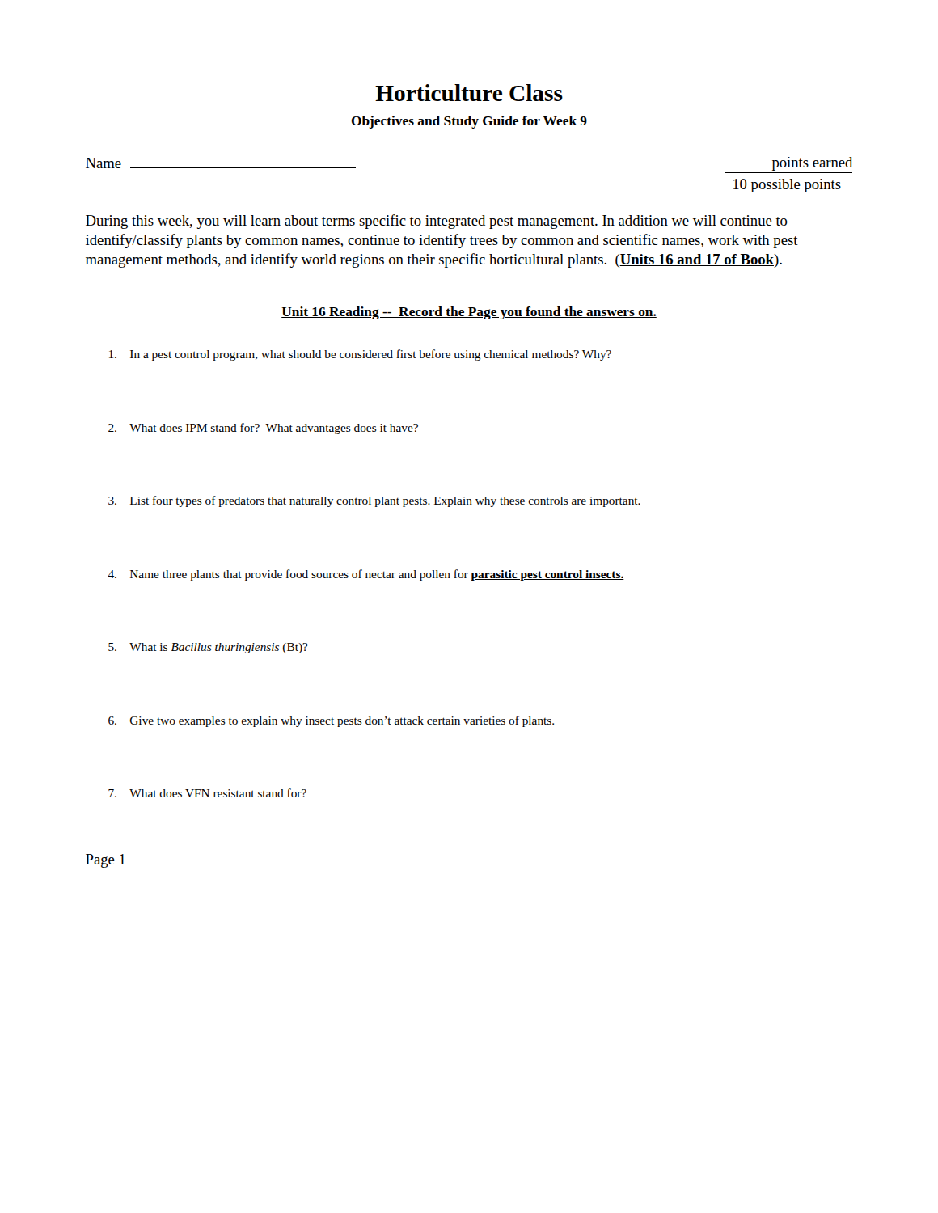Horticulture Class
Objectives and Study Guide for Week 9
Name points earned
10 possible points
During this week, you will learn about terms specific to integrated pest management. In addition we will continue to identify/classify plants by common names, continue to identify trees by common and scientific names, work with pest management methods, and identify world regions on their specific horticultural plants. (Units 16 and 17 of Book).
Unit 16 Reading -- Record the Page you found the answers on.
In a pest control program, what should be considered first before using chemical methods? Why?
What does IPM stand for? What advantages does it have?
List four types of predators that naturally control plant pests. Explain why these controls are important.
Name three plants that provide food sources of nectar and pollen for parasitic pest control insects.
What is Bacillus thuringiensis (Bt)?
Give two examples to explain why insect pests don’t attack certain varieties of plants.
What does VFN resistant stand for?
Page 1